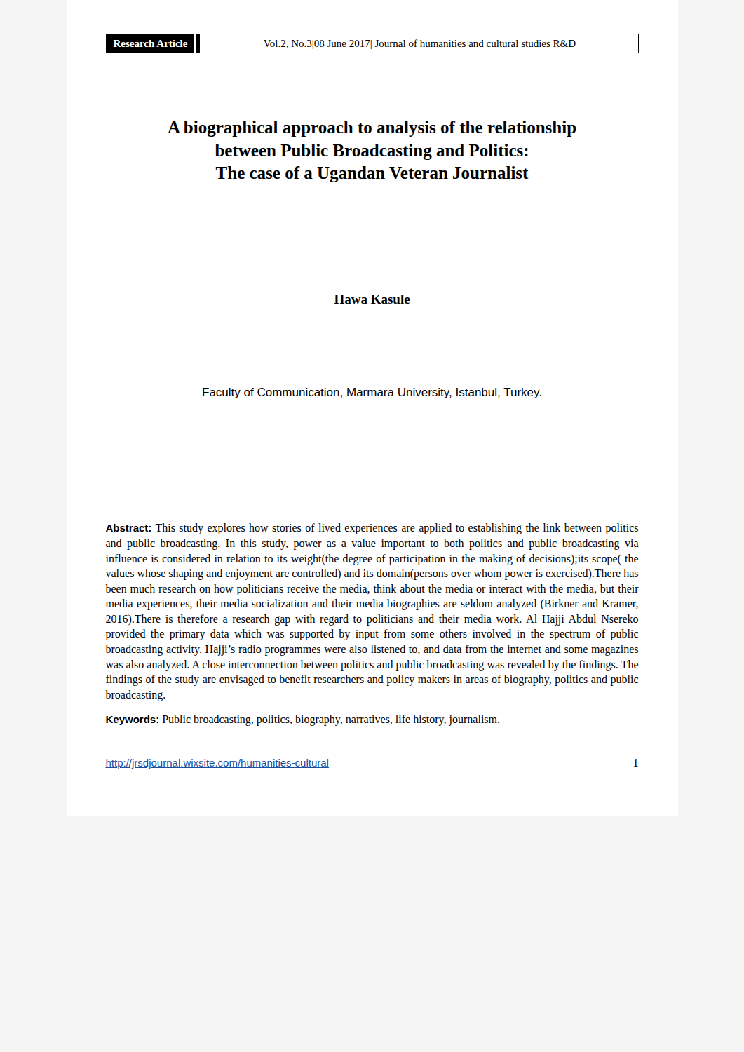Research Article Vol.2, No.3|08 June 2017| Journal of humanities and cultural studies R&D
A biographical approach to analysis of the relationship
between Public Broadcasting and Politics:
The case of a Ugandan Veteran Journalist
Hawa Kasule
Faculty of Communication, Marmara University, Istanbul, Turkey.
Abstract: This study explores how stories of lived experiences are applied to establishing the link between politics and public broadcasting. In this study, power as a value important to both politics and public broadcasting via influence is considered in relation to its weight(the degree of participation in the making of decisions);its scope( the values whose shaping and enjoyment are controlled) and its domain(persons over whom power is exercised).There has been much research on how politicians receive the media, think about the media or interact with the media, but their media experiences, their media socialization and their media biographies are seldom analyzed (Birkner and Kramer, 2016).There is therefore a research gap with regard to politicians and their media work. Al Hajji Abdul Nsereko provided the primary data which was supported by input from some others involved in the spectrum of public broadcasting activity. Hajji’s radio programmes were also listened to, and data from the internet and some magazines was also analyzed. A close interconnection between politics and public broadcasting was revealed by the findings. The findings of the study are envisaged to benefit researchers and policy makers in areas of biography, politics and public broadcasting.
Keywords: Public broadcasting, politics, biography, narratives, life history, journalism.
http://jrsdjournal.wixsite.com/humanities-cultural 1